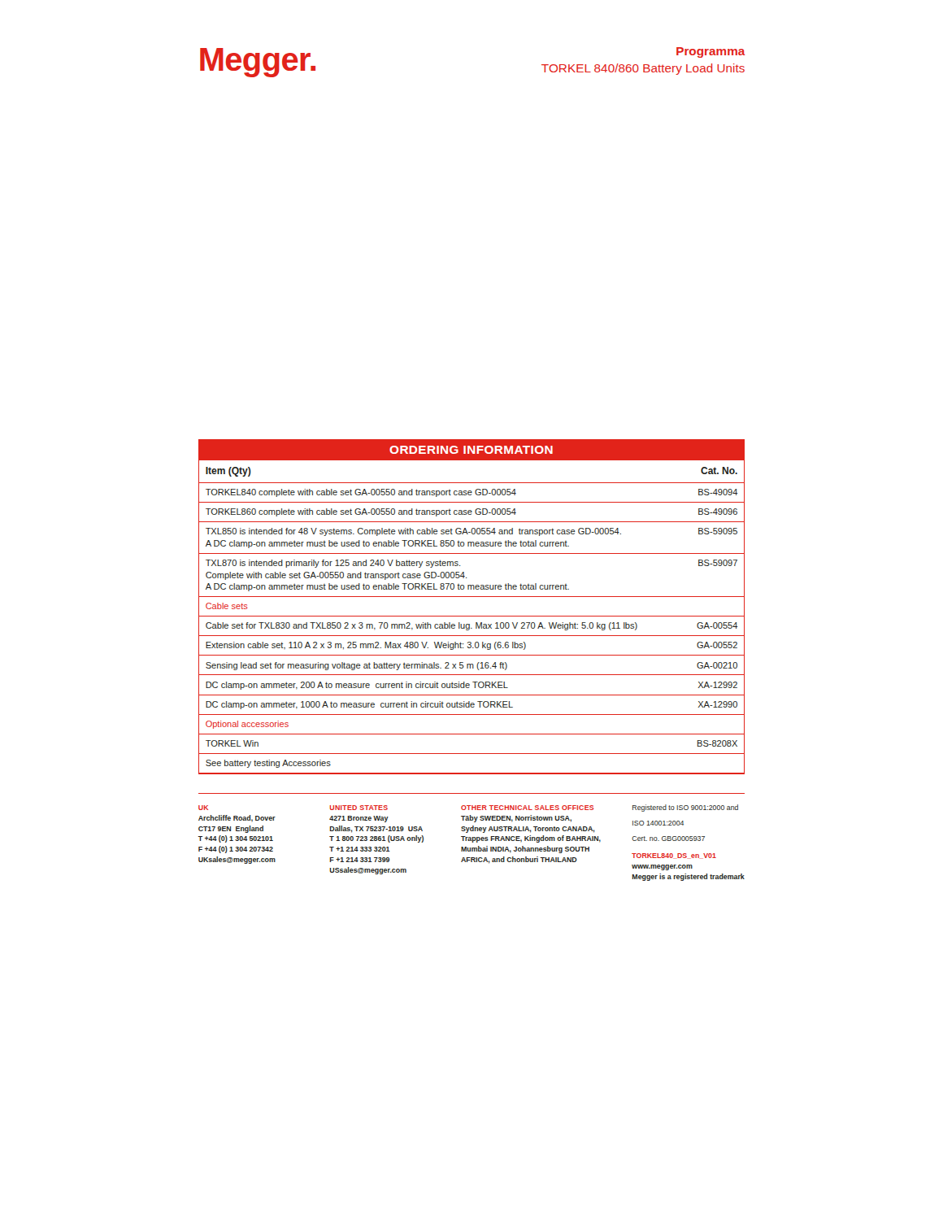Megger.
Programma
TORKEL 840/860 Battery Load Units
ORDERING INFORMATION
| Item (Qty) | Cat. No. |
| --- | --- |
| TORKEL840 complete with cable set GA-00550 and transport case GD-00054 | BS-49094 |
| TORKEL860 complete with cable set GA-00550 and transport case GD-00054 | BS-49096 |
| TXL850 is intended for 48 V systems. Complete with cable set GA-00554 and transport case GD-00054. A DC clamp-on ammeter must be used to enable TORKEL 850 to measure the total current. | BS-59095 |
| TXL870 is intended primarily for 125 and 240 V battery systems. Complete with cable set GA-00550 and transport case GD-00054. A DC clamp-on ammeter must be used to enable TORKEL 870 to measure the total current. | BS-59097 |
| Cable sets | |
| Cable set for TXL830 and TXL850 2 x 3 m, 70 mm2, with cable lug. Max 100 V 270 A. Weight: 5.0 kg (11 lbs) | GA-00554 |
| Extension cable set, 110 A 2 x 3 m, 25 mm2. Max 480 V. Weight: 3.0 kg (6.6 lbs) | GA-00552 |
| Sensing lead set for measuring voltage at battery terminals. 2 x 5 m (16.4 ft) | GA-00210 |
| DC clamp-on ammeter, 200 A to measure current in circuit outside TORKEL | XA-12992 |
| DC clamp-on ammeter, 1000 A to measure current in circuit outside TORKEL | XA-12990 |
| Optional accessories | |
| TORKEL Win | BS-8208X |
| See battery testing Accessories | |
UK
Archcliffe Road, Dover
CT17 9EN England
T +44 (0) 1 304 502101
F +44 (0) 1 304 207342
UKsales@megger.com
UNITED STATES
4271 Bronze Way
Dallas, TX 75237-1019 USA
T 1 800 723 2861 (USA only)
T +1 214 333 3201
F +1 214 331 7399
USsales@megger.com
OTHER TECHNICAL SALES OFFICES
Täby SWEDEN, Norristown USA,
Sydney AUSTRALIA, Toronto CANADA,
Trappes FRANCE, Kingdom of BAHRAIN,
Mumbai INDIA, Johannesburg SOUTH
AFRICA, and Chonburi THAILAND
Registered to ISO 9001:2000 and
ISO 14001:2004
Cert. no. GBG0005937
TORKEL840_DS_en_V01
www.megger.com
Megger is a registered trademark